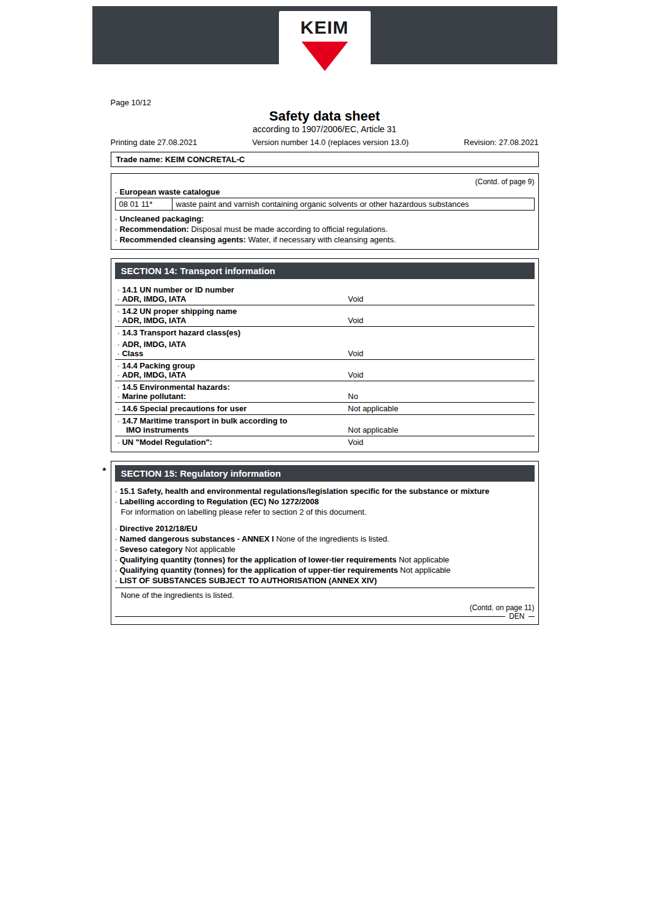KEIM
Page 10/12
Safety data sheet
according to 1907/2006/EC, Article 31
Printing date 27.08.2021
Version number 14.0 (replaces version 13.0)
Revision: 27.08.2021
Trade name: KEIM CONCRETAL-C
(Contd. of page 9)
· European waste catalogue
| 08 01 11* | waste paint and varnish containing organic solvents or other hazardous substances |
· Uncleaned packaging:
· Recommendation: Disposal must be made according to official regulations.
· Recommended cleansing agents: Water, if necessary with cleansing agents.
SECTION 14: Transport information
| · 14.1 UN number or ID number · ADR, IMDG, IATA | Void |
| · 14.2 UN proper shipping name · ADR, IMDG, IATA | Void |
| · 14.3 Transport hazard class(es) | |
| · ADR, IMDG, IATA · Class | Void |
| · 14.4 Packing group · ADR, IMDG, IATA | Void |
| · 14.5 Environmental hazards: · Marine pollutant: | No |
| · 14.6 Special precautions for user | Not applicable |
| · 14.7 Maritime transport in bulk according to IMO instruments | Not applicable |
| · UN "Model Regulation": | Void |
*
SECTION 15: Regulatory information
· 15.1 Safety, health and environmental regulations/legislation specific for the substance or mixture
· Labelling according to Regulation (EC) No 1272/2008
For information on labelling please refer to section 2 of this document.
· Directive 2012/18/EU
· Named dangerous substances - ANNEX I None of the ingredients is listed.
· Seveso category Not applicable
· Qualifying quantity (tonnes) for the application of lower-tier requirements Not applicable
· Qualifying quantity (tonnes) for the application of upper-tier requirements Not applicable
· LIST OF SUBSTANCES SUBJECT TO AUTHORISATION (ANNEX XIV)
None of the ingredients is listed.
(Contd. on page 11)
DEN